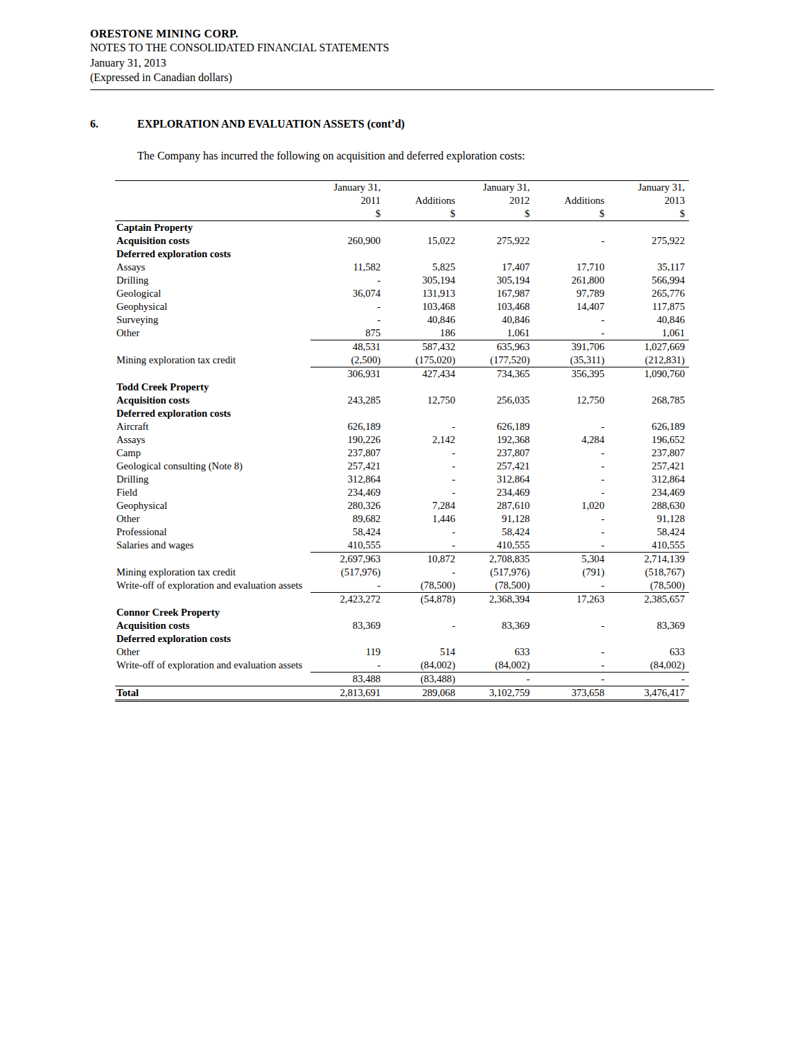ORESTONE MINING CORP.
NOTES TO THE CONSOLIDATED FINANCIAL STATEMENTS
January 31, 2013
(Expressed in Canadian dollars)
6. EXPLORATION AND EVALUATION ASSETS (cont’d)
The Company has incurred the following on acquisition and deferred exploration costs:
| | January 31, | | January 31, | | January 31, |
| | 2011 | Additions | 2012 | Additions | 2013 |
| | $ | $ | $ | $ | $ |
| Captain Property | | | | | |
| Acquisition costs | 260,900 | 15,022 | 275,922 | - | 275,922 |
| Deferred exploration costs | | | | | |
| Assays | 11,582 | 5,825 | 17,407 | 17,710 | 35,117 |
| Drilling | - | 305,194 | 305,194 | 261,800 | 566,994 |
| Geological | 36,074 | 131,913 | 167,987 | 97,789 | 265,776 |
| Geophysical | - | 103,468 | 103,468 | 14,407 | 117,875 |
| Surveying | - | 40,846 | 40,846 | - | 40,846 |
| Other | 875 | 186 | 1,061 | - | 1,061 |
| | 48,531 | 587,432 | 635,963 | 391,706 | 1,027,669 |
| Mining exploration tax credit | (2,500) | (175,020) | (177,520) | (35,311) | (212,831) |
| | 306,931 | 427,434 | 734,365 | 356,395 | 1,090,760 |
| Todd Creek Property | | | | | |
| Acquisition costs | 243,285 | 12,750 | 256,035 | 12,750 | 268,785 |
| Deferred exploration costs | | | | | |
| Aircraft | 626,189 | - | 626,189 | - | 626,189 |
| Assays | 190,226 | 2,142 | 192,368 | 4,284 | 196,652 |
| Camp | 237,807 | - | 237,807 | - | 237,807 |
| Geological consulting (Note 8) | 257,421 | - | 257,421 | - | 257,421 |
| Drilling | 312,864 | - | 312,864 | - | 312,864 |
| Field | 234,469 | - | 234,469 | - | 234,469 |
| Geophysical | 280,326 | 7,284 | 287,610 | 1,020 | 288,630 |
| Other | 89,682 | 1,446 | 91,128 | - | 91,128 |
| Professional | 58,424 | - | 58,424 | - | 58,424 |
| Salaries and wages | 410,555 | - | 410,555 | - | 410,555 |
| | 2,697,963 | 10,872 | 2,708,835 | 5,304 | 2,714,139 |
| Mining exploration tax credit | (517,976) | - | (517,976) | (791) | (518,767) |
| Write-off of exploration and evaluation assets | - | (78,500) | (78,500) | - | (78,500) |
| | 2,423,272 | (54,878) | 2,368,394 | 17,263 | 2,385,657 |
| Connor Creek Property | | | | | |
| Acquisition costs | 83,369 | - | 83,369 | - | 83,369 |
| Deferred exploration costs | | | | | |
| Other | 119 | 514 | 633 | - | 633 |
| Write-off of exploration and evaluation assets | - | (84,002) | (84,002) | - | (84,002) |
| | 83,488 | (83,488) | - | - | - |
| Total | 2,813,691 | 289,068 | 3,102,759 | 373,658 | 3,476,417 |